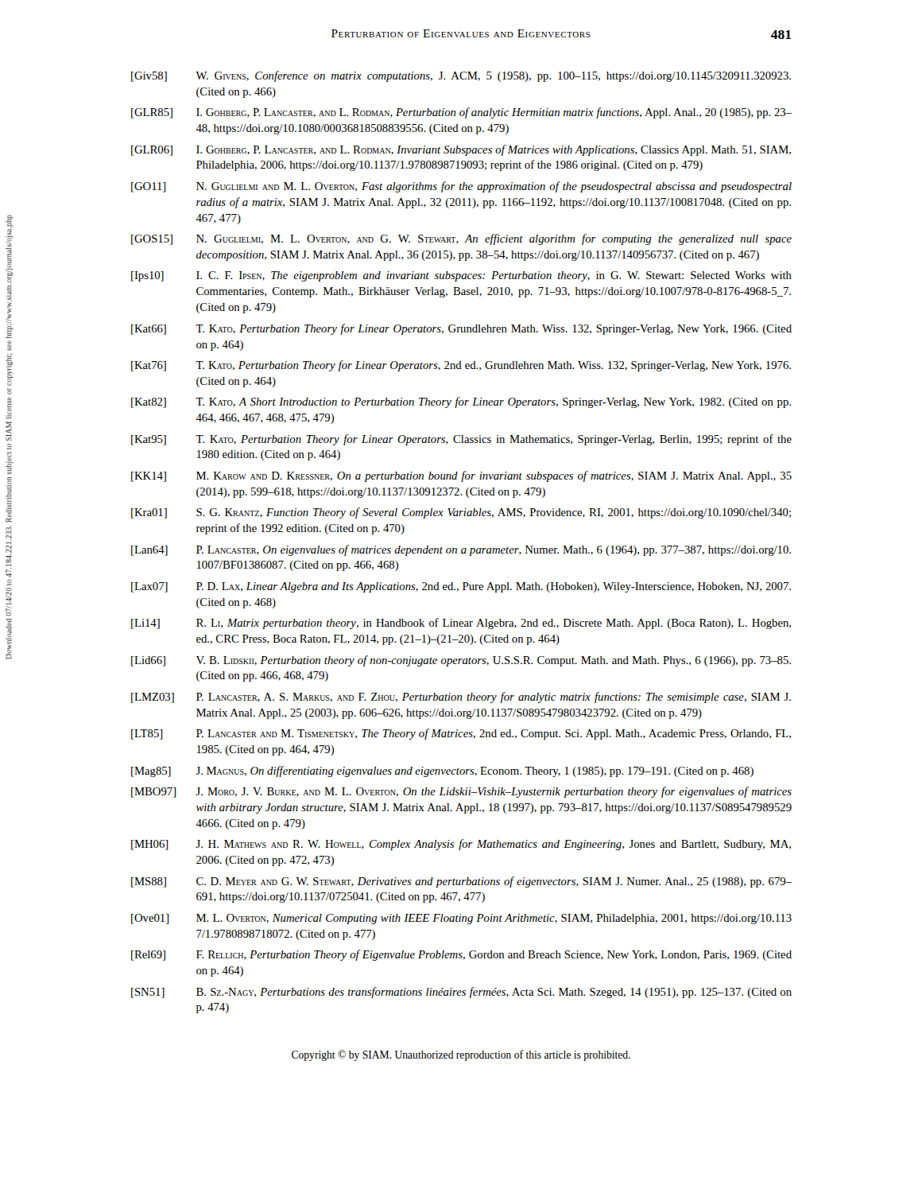Downloaded 07/14/20 to 47.184.221.233. Redistribution subject to SIAM license or copyright; see http://www.siam.org/journals/ojsa.php
Perturbation of Eigenvalues and Eigenvectors 481
[Giv58]
W. Givens, Conference on matrix computations, J. ACM, 5 (1958), pp. 100–115, https://doi.org/10.1145/320911.320923. (Cited on p. 466)
[GLR85]
I. Gohberg, P. Lancaster, and L. Rodman, Perturbation of analytic Hermitian matrix functions, Appl. Anal., 20 (1985), pp. 23–48, https://doi.org/10.1080/00036818508839556. (Cited on p. 479)
[GLR06]
I. Gohberg, P. Lancaster, and L. Rodman, Invariant Subspaces of Matrices with Applications, Classics Appl. Math. 51, SIAM, Philadelphia, 2006, https://doi.org/10.1137/1.9780898719093; reprint of the 1986 original. (Cited on p. 479)
[GO11]
N. Guglielmi and M. L. Overton, Fast algorithms for the approximation of the pseudospectral abscissa and pseudospectral radius of a matrix, SIAM J. Matrix Anal. Appl., 32 (2011), pp. 1166–1192, https://doi.org/10.1137/100817048. (Cited on pp. 467, 477)
[GOS15]
N. Guglielmi, M. L. Overton, and G. W. Stewart, An efficient algorithm for computing the generalized null space decomposition, SIAM J. Matrix Anal. Appl., 36 (2015), pp. 38–54, https://doi.org/10.1137/140956737. (Cited on p. 467)
[Ips10]
I. C. F. Ipsen, The eigenproblem and invariant subspaces: Perturbation theory, in G. W. Stewart: Selected Works with Commentaries, Contemp. Math., Birkhäuser Verlag, Basel, 2010, pp. 71–93, https://doi.org/10.1007/978-0-8176-4968-5_7. (Cited on p. 479)
[Kat66]
T. Kato, Perturbation Theory for Linear Operators, Grundlehren Math. Wiss. 132, Springer-Verlag, New York, 1966. (Cited on p. 464)
[Kat76]
T. Kato, Perturbation Theory for Linear Operators, 2nd ed., Grundlehren Math. Wiss. 132, Springer-Verlag, New York, 1976. (Cited on p. 464)
[Kat82]
T. Kato, A Short Introduction to Perturbation Theory for Linear Operators, Springer-Verlag, New York, 1982. (Cited on pp. 464, 466, 467, 468, 475, 479)
[Kat95]
T. Kato, Perturbation Theory for Linear Operators, Classics in Mathematics, Springer-Verlag, Berlin, 1995; reprint of the 1980 edition. (Cited on p. 464)
[KK14]
M. Karow and D. Kressner, On a perturbation bound for invariant subspaces of matrices, SIAM J. Matrix Anal. Appl., 35 (2014), pp. 599–618, https://doi.org/10.1137/130912372. (Cited on p. 479)
[Kra01]
S. G. Krantz, Function Theory of Several Complex Variables, AMS, Providence, RI, 2001, https://doi.org/10.1090/chel/340; reprint of the 1992 edition. (Cited on p. 470)
[Lan64]
P. Lancaster, On eigenvalues of matrices dependent on a parameter, Numer. Math., 6 (1964), pp. 377–387, https://doi.org/10.1007/BF01386087. (Cited on pp. 466, 468)
[Lax07]
P. D. Lax, Linear Algebra and Its Applications, 2nd ed., Pure Appl. Math. (Hoboken), Wiley-Interscience, Hoboken, NJ, 2007. (Cited on p. 468)
[Li14]
R. Li, Matrix perturbation theory, in Handbook of Linear Algebra, 2nd ed., Discrete Math. Appl. (Boca Raton), L. Hogben, ed., CRC Press, Boca Raton, FL, 2014, pp. (21–1)–(21–20). (Cited on p. 464)
[Lid66]
V. B. Lidskii, Perturbation theory of non-conjugate operators, U.S.S.R. Comput. Math. and Math. Phys., 6 (1966), pp. 73–85. (Cited on pp. 466, 468, 479)
[LMZ03]
P. Lancaster, A. S. Markus, and F. Zhou, Perturbation theory for analytic matrix functions: The semisimple case, SIAM J. Matrix Anal. Appl., 25 (2003), pp. 606–626, https://doi.org/10.1137/S0895479803423792. (Cited on p. 479)
[LT85]
P. Lancaster and M. Tismenetsky, The Theory of Matrices, 2nd ed., Comput. Sci. Appl. Math., Academic Press, Orlando, FL, 1985. (Cited on pp. 464, 479)
[Mag85]
J. Magnus, On differentiating eigenvalues and eigenvectors, Econom. Theory, 1 (1985), pp. 179–191. (Cited on p. 468)
[MBO97]
J. Moro, J. V. Burke, and M. L. Overton, On the Lidskii–Vishik–Lyusternik perturbation theory for eigenvalues of matrices with arbitrary Jordan structure, SIAM J. Matrix Anal. Appl., 18 (1997), pp. 793–817, https://doi.org/10.1137/S0895479895294666. (Cited on p. 479)
[MH06]
J. H. Mathews and R. W. Howell, Complex Analysis for Mathematics and Engineering, Jones and Bartlett, Sudbury, MA, 2006. (Cited on pp. 472, 473)
[MS88]
C. D. Meyer and G. W. Stewart, Derivatives and perturbations of eigenvectors, SIAM J. Numer. Anal., 25 (1988), pp. 679–691, https://doi.org/10.1137/0725041. (Cited on pp. 467, 477)
[Ove01]
M. L. Overton, Numerical Computing with IEEE Floating Point Arithmetic, SIAM, Philadelphia, 2001, https://doi.org/10.1137/1.9780898718072. (Cited on p. 477)
[Rel69]
F. Rellich, Perturbation Theory of Eigenvalue Problems, Gordon and Breach Science, New York, London, Paris, 1969. (Cited on p. 464)
[SN51]
B. Sz.-Nagy, Perturbations des transformations linéaires fermées, Acta Sci. Math. Szeged, 14 (1951), pp. 125–137. (Cited on p. 474)
Copyright © by SIAM. Unauthorized reproduction of this article is prohibited.